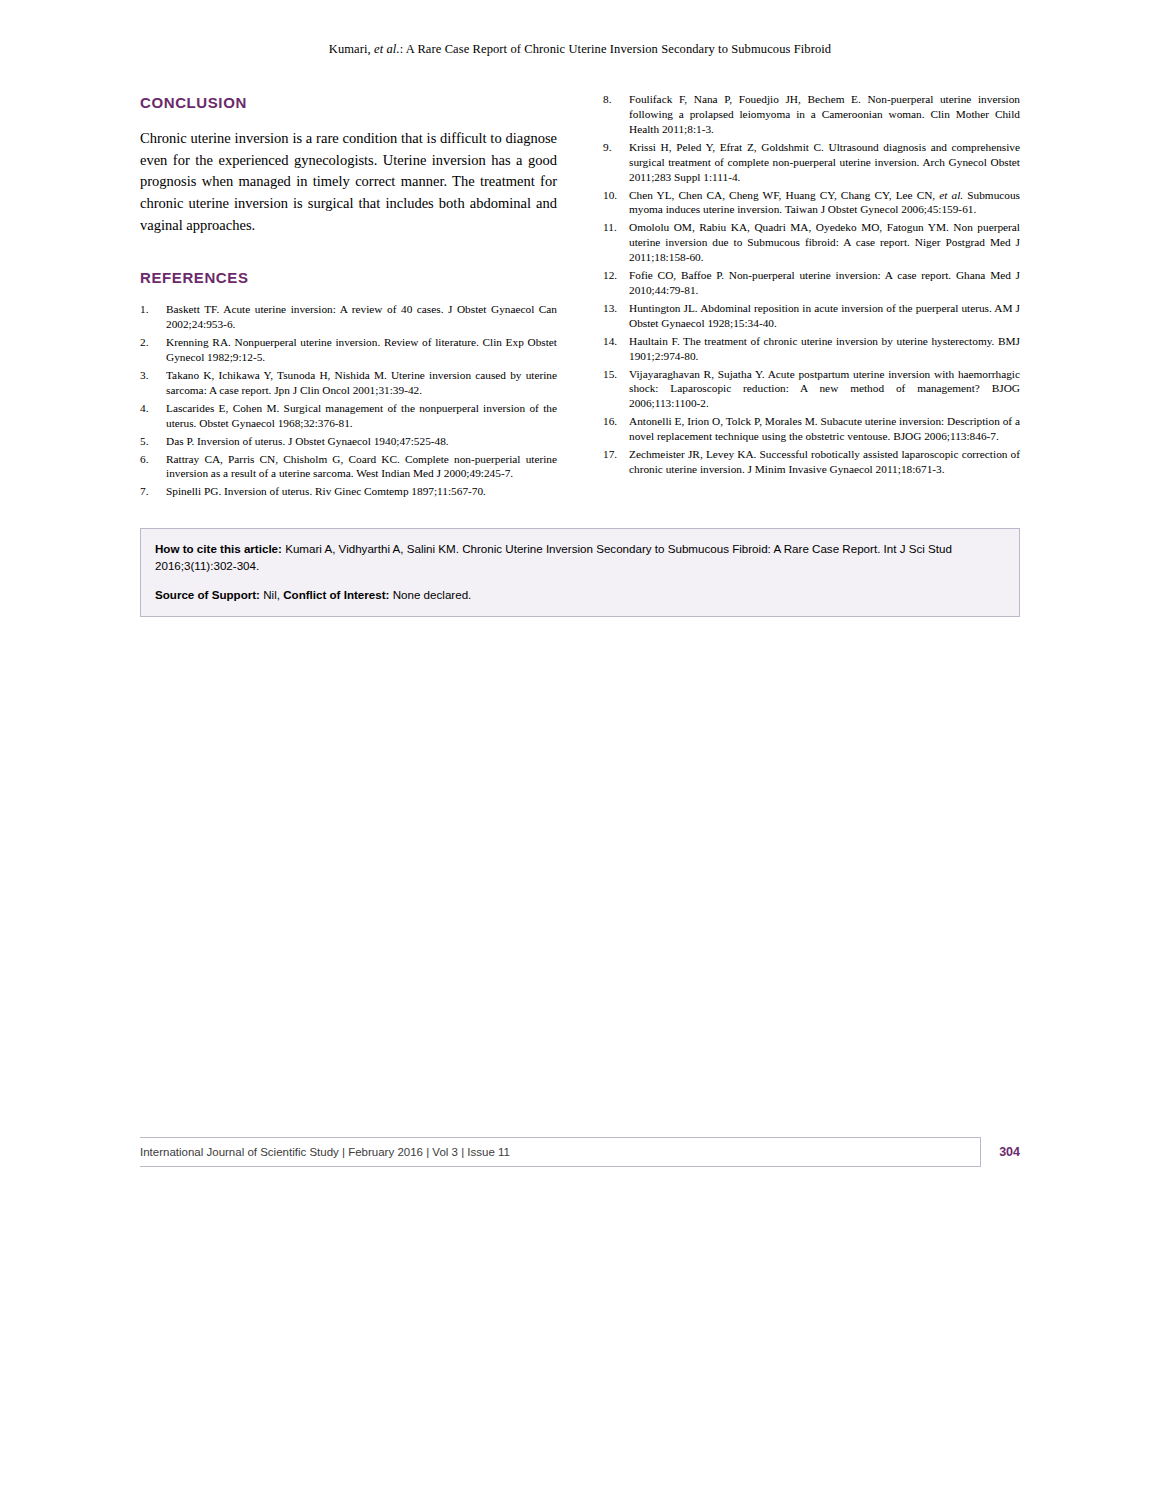Kumari, et al.: A Rare Case Report of Chronic Uterine Inversion Secondary to Submucous Fibroid
Conclusion
Chronic uterine inversion is a rare condition that is difficult to diagnose even for the experienced gynecologists. Uterine inversion has a good prognosis when managed in timely correct manner. The treatment for chronic uterine inversion is surgical that includes both abdominal and vaginal approaches.
References
Baskett TF. Acute uterine inversion: A review of 40 cases. J Obstet Gynaecol Can 2002;24:953-6.
Krenning RA. Nonpuerperal uterine inversion. Review of literature. Clin Exp Obstet Gynecol 1982;9:12-5.
Takano K, Ichikawa Y, Tsunoda H, Nishida M. Uterine inversion caused by uterine sarcoma: A case report. Jpn J Clin Oncol 2001;31:39-42.
Lascarides E, Cohen M. Surgical management of the nonpuerperal inversion of the uterus. Obstet Gynaecol 1968;32:376-81.
Das P. Inversion of uterus. J Obstet Gynaecol 1940;47:525-48.
Rattray CA, Parris CN, Chisholm G, Coard KC. Complete non-puerperial uterine inversion as a result of a uterine sarcoma. West Indian Med J 2000;49:245-7.
Spinelli PG. Inversion of uterus. Riv Ginec Comtemp 1897;11:567-70.
Foulifack F, Nana P, Fouedjio JH, Bechem E. Non-puerperal uterine inversion following a prolapsed leiomyoma in a Cameroonian woman. Clin Mother Child Health 2011;8:1-3.
Krissi H, Peled Y, Efrat Z, Goldshmit C. Ultrasound diagnosis and comprehensive surgical treatment of complete non-puerperal uterine inversion. Arch Gynecol Obstet 2011;283 Suppl 1:111-4.
Chen YL, Chen CA, Cheng WF, Huang CY, Chang CY, Lee CN, et al. Submucous myoma induces uterine inversion. Taiwan J Obstet Gynecol 2006;45:159-61.
Omololu OM, Rabiu KA, Quadri MA, Oyedeko MO, Fatogun YM. Non puerperal uterine inversion due to Submucous fibroid: A case report. Niger Postgrad Med J 2011;18:158-60.
Fofie CO, Baffoe P. Non-puerperal uterine inversion: A case report. Ghana Med J 2010;44:79-81.
Huntington JL. Abdominal reposition in acute inversion of the puerperal uterus. AM J Obstet Gynaecol 1928;15:34-40.
Haultain F. The treatment of chronic uterine inversion by uterine hysterectomy. BMJ 1901;2:974-80.
Vijayaraghavan R, Sujatha Y. Acute postpartum uterine inversion with haemorrhagic shock: Laparoscopic reduction: A new method of management? BJOG 2006;113:1100-2.
Antonelli E, Irion O, Tolck P, Morales M. Subacute uterine inversion: Description of a novel replacement technique using the obstetric ventouse. BJOG 2006;113:846-7.
Zechmeister JR, Levey KA. Successful robotically assisted laparoscopic correction of chronic uterine inversion. J Minim Invasive Gynaecol 2011;18:671-3.
How to cite this article: Kumari A, Vidhyarthi A, Salini KM. Chronic Uterine Inversion Secondary to Submucous Fibroid: A Rare Case Report. Int J Sci Stud 2016;3(11):302-304.
Source of Support: Nil, Conflict of Interest: None declared.
International Journal of Scientific Study | February 2016 | Vol 3 | Issue 11
304